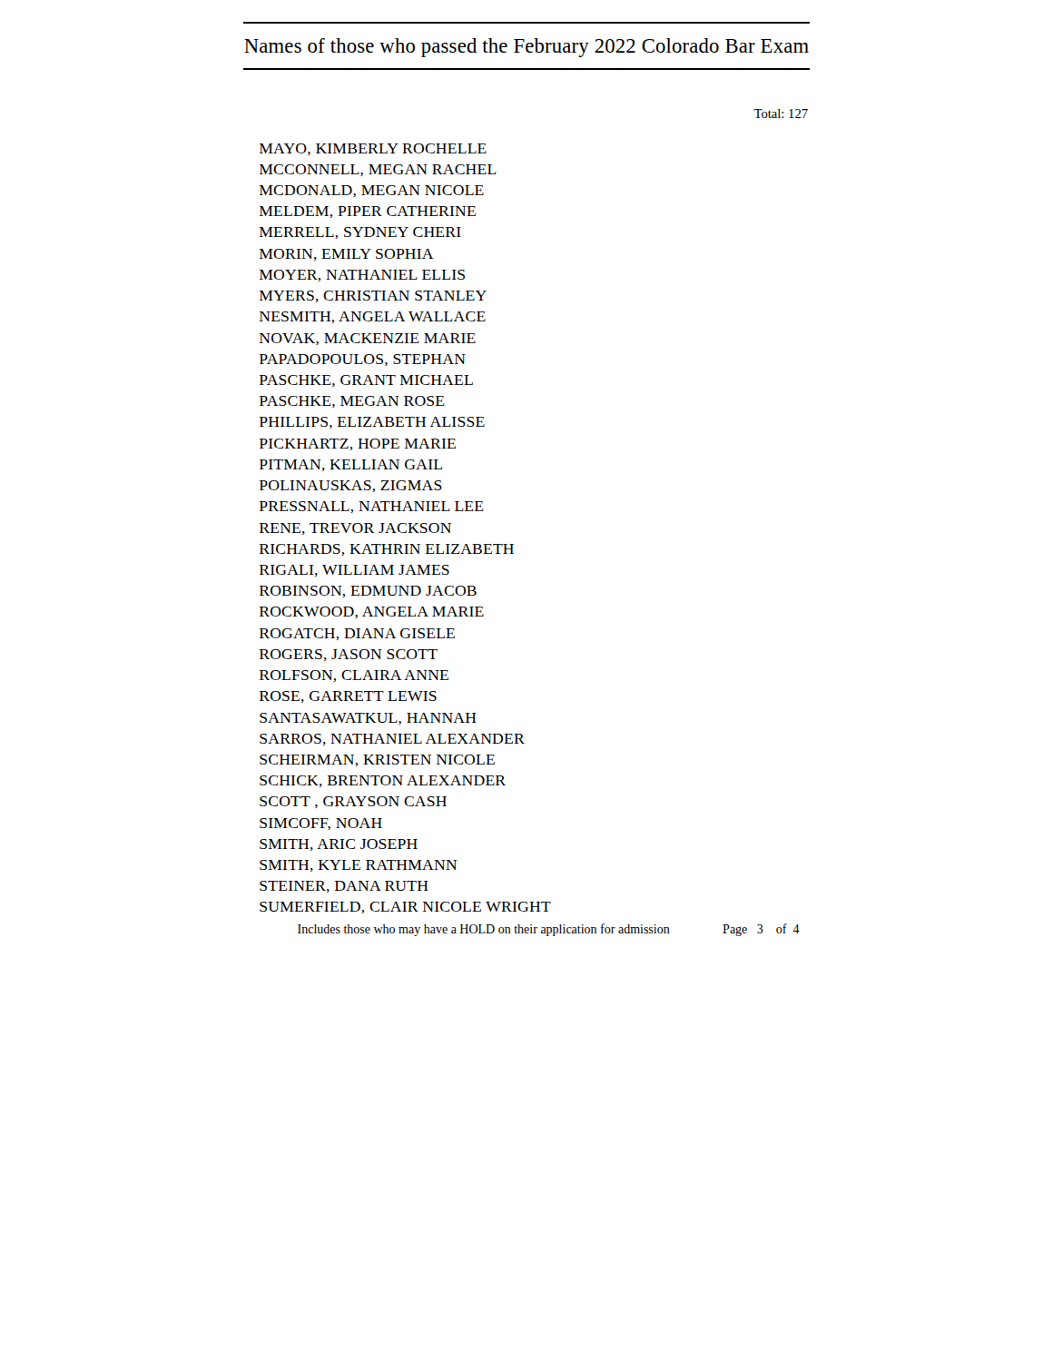Names of those who passed the February 2022 Colorado Bar Exam
Total: 127
MAYO, KIMBERLY ROCHELLE
MCCONNELL, MEGAN RACHEL
MCDONALD, MEGAN NICOLE
MELDEM, PIPER CATHERINE
MERRELL, SYDNEY CHERI
MORIN, EMILY SOPHIA
MOYER, NATHANIEL ELLIS
MYERS, CHRISTIAN STANLEY
NESMITH, ANGELA WALLACE
NOVAK, MACKENZIE MARIE
PAPADOPOULOS, STEPHAN
PASCHKE, GRANT MICHAEL
PASCHKE, MEGAN ROSE
PHILLIPS, ELIZABETH ALISSE
PICKHARTZ, HOPE MARIE
PITMAN, KELLIAN GAIL
POLINAUSKAS, ZIGMAS
PRESSNALL, NATHANIEL LEE
RENE, TREVOR JACKSON
RICHARDS, KATHRIN ELIZABETH
RIGALI, WILLIAM JAMES
ROBINSON, EDMUND JACOB
ROCKWOOD, ANGELA MARIE
ROGATCH, DIANA GISELE
ROGERS, JASON SCOTT
ROLFSON, CLAIRA ANNE
ROSE, GARRETT LEWIS
SANTASAWATKUL, HANNAH
SARROS, NATHANIEL ALEXANDER
SCHEIRMAN, KRISTEN NICOLE
SCHICK, BRENTON ALEXANDER
SCOTT , GRAYSON CASH
SIMCOFF, NOAH
SMITH, ARIC JOSEPH
SMITH, KYLE RATHMANN
STEINER, DANA RUTH
SUMERFIELD, CLAIR NICOLE WRIGHT
Includes those who may have a HOLD on their application for admission Page 3 of 4